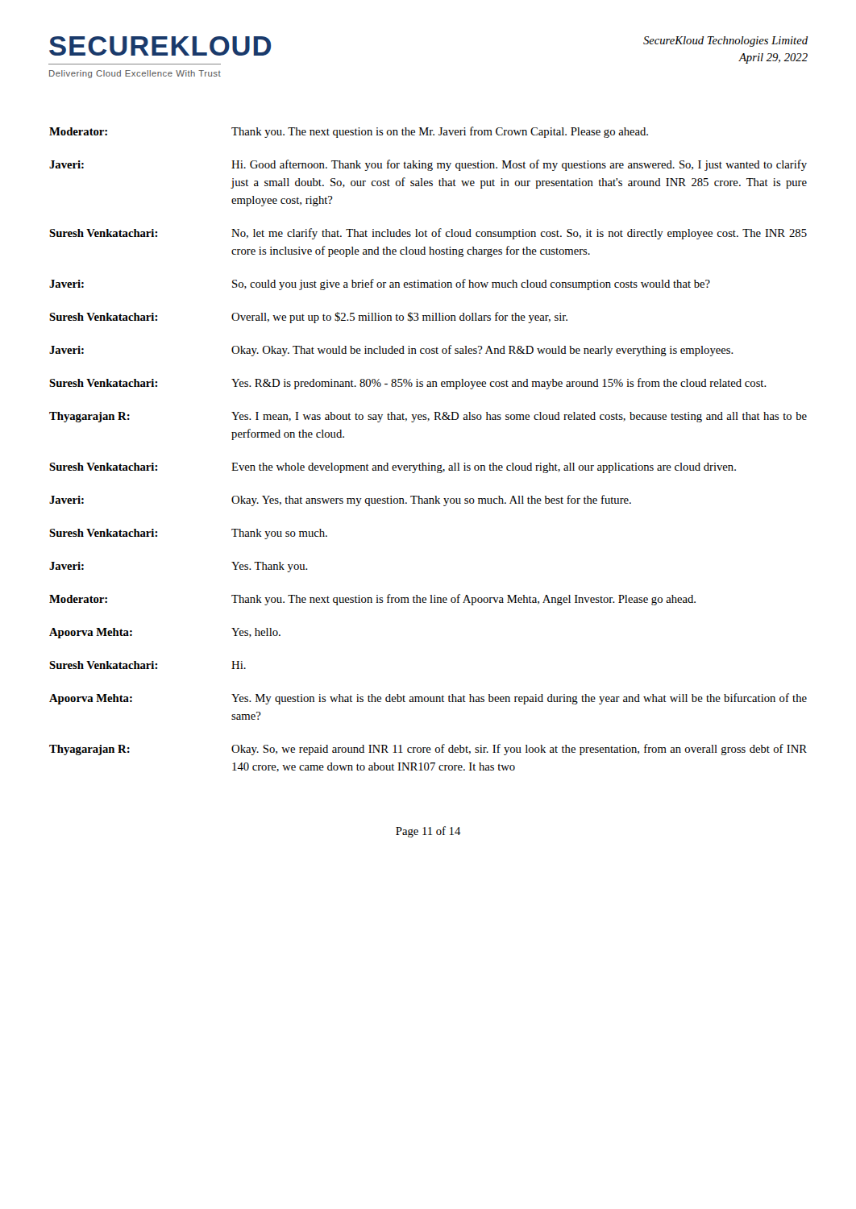SECUREKLOUD
Delivering Cloud Excellence With Trust
SecureKloud Technologies Limited
April 29, 2022
| Moderator: | Thank you. The next question is on the Mr. Javeri from Crown Capital. Please go ahead. |
| Javeri: | Hi. Good afternoon. Thank you for taking my question. Most of my questions are answered. So, I just wanted to clarify just a small doubt. So, our cost of sales that we put in our presentation that's around INR 285 crore. That is pure employee cost, right? |
| Suresh Venkatachari: | No, let me clarify that. That includes lot of cloud consumption cost. So, it is not directly employee cost. The INR 285 crore is inclusive of people and the cloud hosting charges for the customers. |
| Javeri: | So, could you just give a brief or an estimation of how much cloud consumption costs would that be? |
| Suresh Venkatachari: | Overall, we put up to $2.5 million to $3 million dollars for the year, sir. |
| Javeri: | Okay. Okay. That would be included in cost of sales? And R&D would be nearly everything is employees. |
| Suresh Venkatachari: | Yes. R&D is predominant. 80% - 85% is an employee cost and maybe around 15% is from the cloud related cost. |
| Thyagarajan R: | Yes. I mean, I was about to say that, yes, R&D also has some cloud related costs, because testing and all that has to be performed on the cloud. |
| Suresh Venkatachari: | Even the whole development and everything, all is on the cloud right, all our applications are cloud driven. |
| Javeri: | Okay. Yes, that answers my question. Thank you so much. All the best for the future. |
| Suresh Venkatachari: | Thank you so much. |
| Javeri: | Yes. Thank you. |
| Moderator: | Thank you. The next question is from the line of Apoorva Mehta, Angel Investor. Please go ahead. |
| Apoorva Mehta: | Yes, hello. |
| Suresh Venkatachari: | Hi. |
| Apoorva Mehta: | Yes. My question is what is the debt amount that has been repaid during the year and what will be the bifurcation of the same? |
| Thyagarajan R: | Okay. So, we repaid around INR 11 crore of debt, sir. If you look at the presentation, from an overall gross debt of INR 140 crore, we came down to about INR107 crore. It has two |
Page 11 of 14